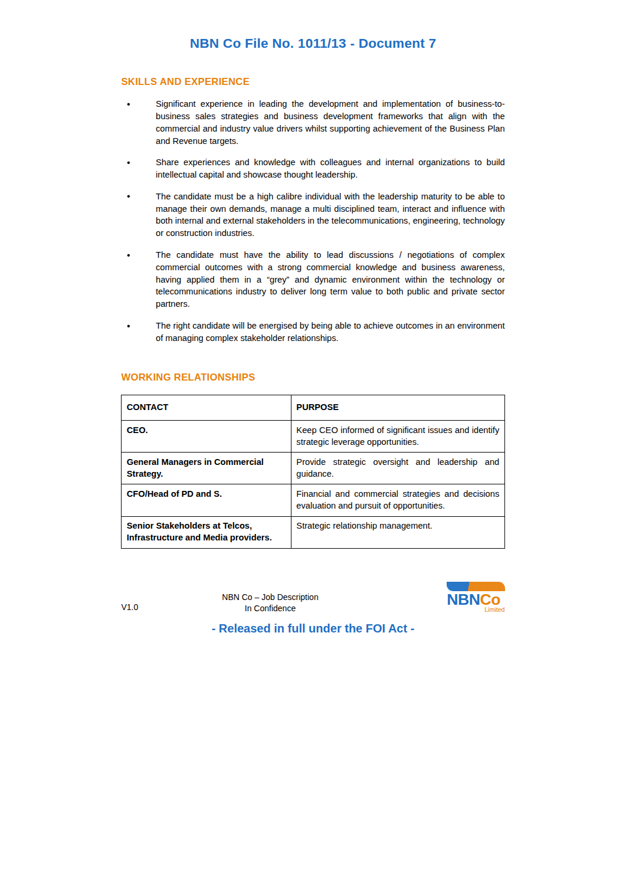NBN Co File No. 1011/13 - Document 7
SKILLS AND EXPERIENCE
Significant experience in leading the development and implementation of business-to-business sales strategies and business development frameworks that align with the commercial and industry value drivers whilst supporting achievement of the Business Plan and Revenue targets.
Share experiences and knowledge with colleagues and internal organizations to build intellectual capital and showcase thought leadership.
The candidate must be a high calibre individual with the leadership maturity to be able to manage their own demands, manage a multi disciplined team, interact and influence with both internal and external stakeholders in the telecommunications, engineering, technology or construction industries.
The candidate must have the ability to lead discussions / negotiations of complex commercial outcomes with a strong commercial knowledge and business awareness, having applied them in a “grey” and dynamic environment within the technology or telecommunications industry to deliver long term value to both public and private sector partners.
The right candidate will be energised by being able to achieve outcomes in an environment of managing complex stakeholder relationships.
WORKING RELATIONSHIPS
| CONTACT | PURPOSE |
| CEO. | Keep CEO informed of significant issues and identify strategic leverage opportunities. |
| General Managers in Commercial Strategy. | Provide strategic oversight and leadership and guidance. |
| CFO/Head of PD and S. | Financial and commercial strategies and decisions evaluation and pursuit of opportunities. |
| Senior Stakeholders at Telcos, Infrastructure and Media providers. | Strategic relationship management. |
V1.0
NBN Co – Job Description
In Confidence
NBN Co Limited
- Released in full under the FOI Act -